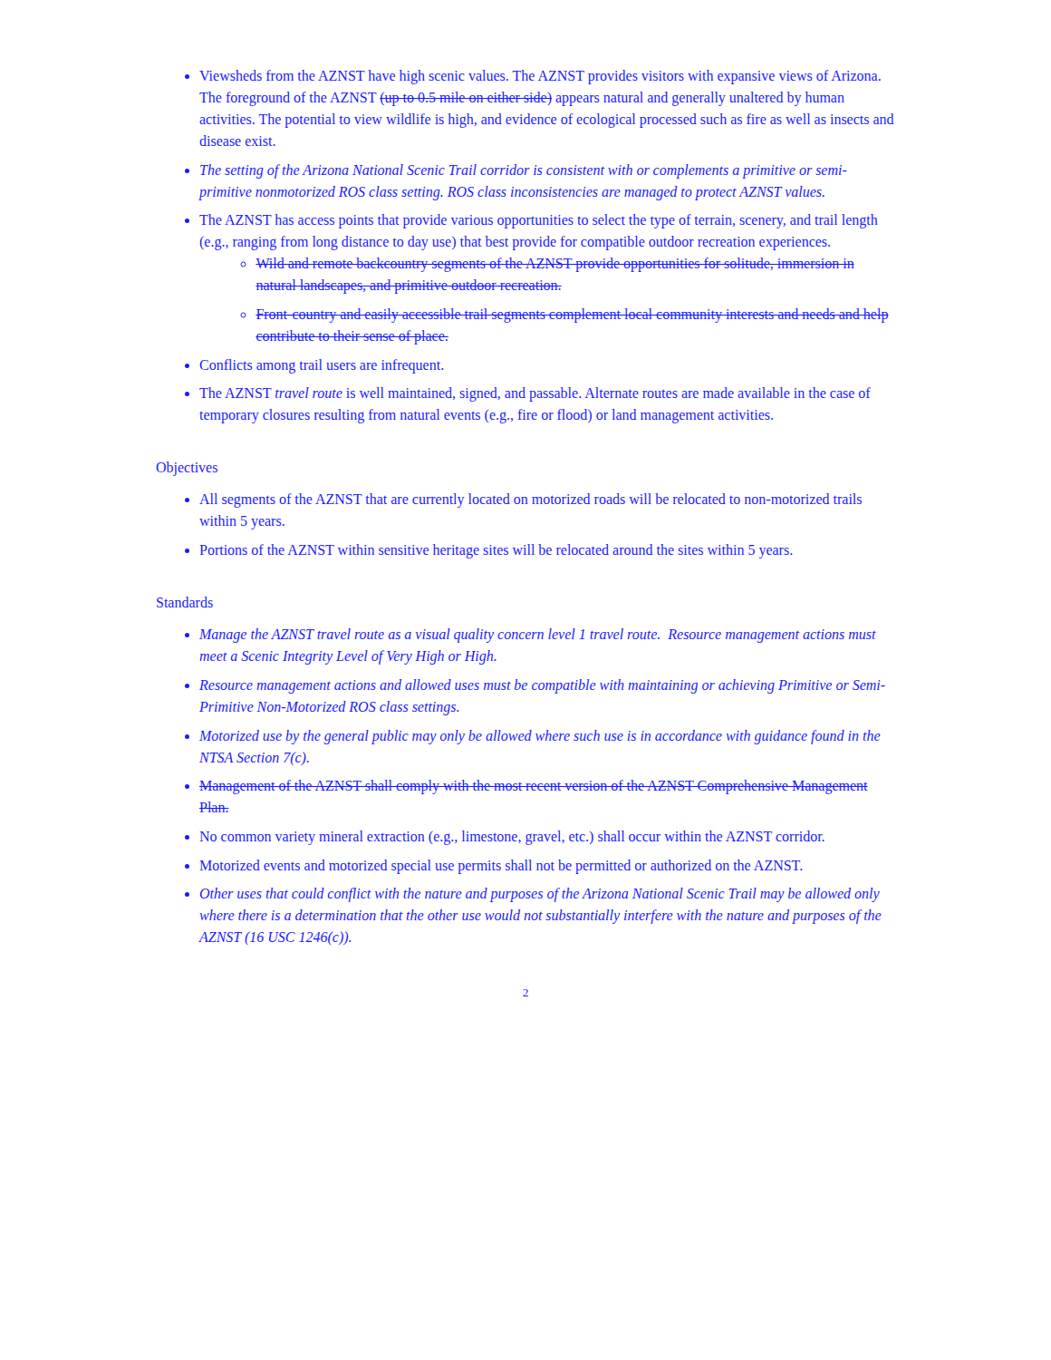Viewsheds from the AZNST have high scenic values. The AZNST provides visitors with expansive views of Arizona. The foreground of the AZNST (up to 0.5 mile on either side) appears natural and generally unaltered by human activities. The potential to view wildlife is high, and evidence of ecological processed such as fire as well as insects and disease exist.
The setting of the Arizona National Scenic Trail corridor is consistent with or complements a primitive or semi-primitive nonmotorized ROS class setting. ROS class inconsistencies are managed to protect AZNST values.
The AZNST has access points that provide various opportunities to select the type of terrain, scenery, and trail length (e.g., ranging from long distance to day use) that best provide for compatible outdoor recreation experiences.
Wild and remote backcountry segments of the AZNST provide opportunities for solitude, immersion in natural landscapes, and primitive outdoor recreation.
Front-country and easily accessible trail segments complement local community interests and needs and help contribute to their sense of place.
Conflicts among trail users are infrequent.
The AZNST travel route is well maintained, signed, and passable. Alternate routes are made available in the case of temporary closures resulting from natural events (e.g., fire or flood) or land management activities.
Objectives
All segments of the AZNST that are currently located on motorized roads will be relocated to non-motorized trails within 5 years.
Portions of the AZNST within sensitive heritage sites will be relocated around the sites within 5 years.
Standards
Manage the AZNST travel route as a visual quality concern level 1 travel route. Resource management actions must meet a Scenic Integrity Level of Very High or High.
Resource management actions and allowed uses must be compatible with maintaining or achieving Primitive or Semi-Primitive Non-Motorized ROS class settings.
Motorized use by the general public may only be allowed where such use is in accordance with guidance found in the NTSA Section 7(c).
Management of the AZNST shall comply with the most recent version of the AZNST Comprehensive Management Plan.
No common variety mineral extraction (e.g., limestone, gravel, etc.) shall occur within the AZNST corridor.
Motorized events and motorized special use permits shall not be permitted or authorized on the AZNST.
Other uses that could conflict with the nature and purposes of the Arizona National Scenic Trail may be allowed only where there is a determination that the other use would not substantially interfere with the nature and purposes of the AZNST (16 USC 1246(c)).
2